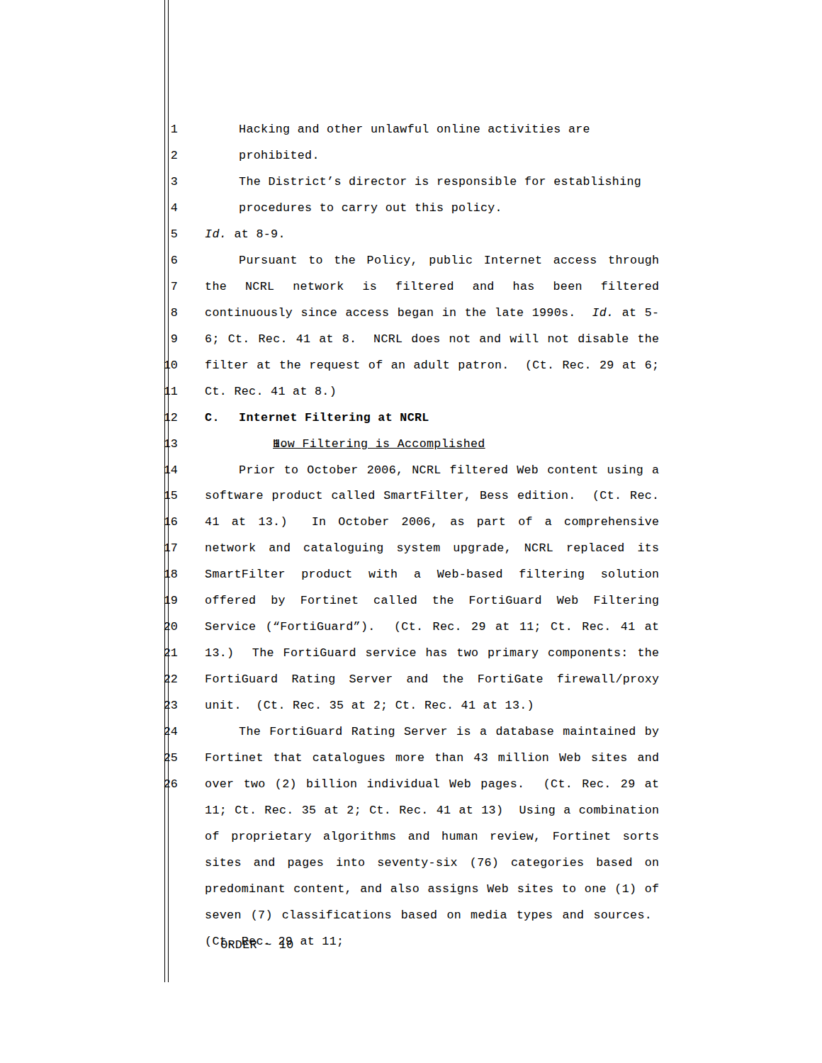1
2
3
4
5
6
7
8
9
10
11
12
13
14
15
16
17
18
19
20
21
22
23
24
25
26
Hacking and other unlawful online activities are prohibited.
The District’s director is responsible for establishing procedures to carry out this policy.
Id. at 8-9.
Pursuant to the Policy, public Internet access through the NCRL network is filtered and has been filtered continuously since access began in the late 1990s. Id. at 5-6; Ct. Rec. 41 at 8. NCRL does not and will not disable the filter at the request of an adult patron. (Ct. Rec. 29 at 6; Ct. Rec. 41 at 8.)
C. Internet Filtering at NCRL
1. How Filtering is Accomplished
Prior to October 2006, NCRL filtered Web content using a software product called SmartFilter, Bess edition. (Ct. Rec. 41 at 13.) In October 2006, as part of a comprehensive network and cataloguing system upgrade, NCRL replaced its SmartFilter product with a Web-based filtering solution offered by Fortinet called the FortiGuard Web Filtering Service (“FortiGuard”). (Ct. Rec. 29 at 11; Ct. Rec. 41 at 13.) The FortiGuard service has two primary components: the FortiGuard Rating Server and the FortiGate firewall/proxy unit. (Ct. Rec. 35 at 2; Ct. Rec. 41 at 13.)
The FortiGuard Rating Server is a database maintained by Fortinet that catalogues more than 43 million Web sites and over two (2) billion individual Web pages. (Ct. Rec. 29 at 11; Ct. Rec. 35 at 2; Ct. Rec. 41 at 13) Using a combination of proprietary algorithms and human review, Fortinet sorts sites and pages into seventy-six (76) categories based on predominant content, and also assigns Web sites to one (1) of seven (7) classifications based on media types and sources. (Ct. Rec. 29 at 11;
ORDER ~ 10